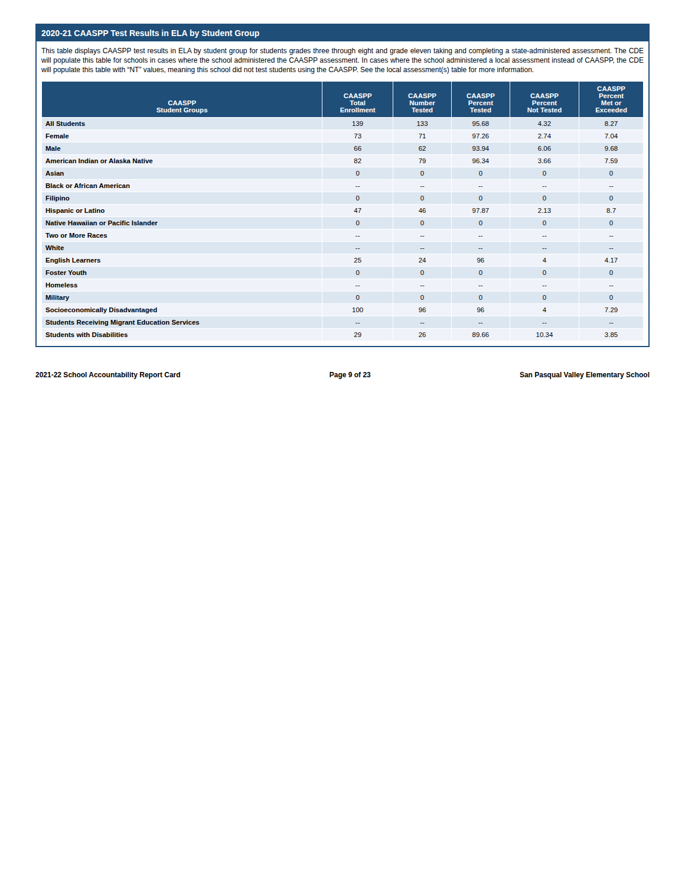2020-21 CAASPP Test Results in ELA by Student Group
This table displays CAASPP test results in ELA by student group for students grades three through eight and grade eleven taking and completing a state-administered assessment. The CDE will populate this table for schools in cases where the school administered the CAASPP assessment. In cases where the school administered a local assessment instead of CAASPP, the CDE will populate this table with “NT” values, meaning this school did not test students using the CAASPP. See the local assessment(s) table for more information.
| CAASPP Student Groups | CAASPP Total Enrollment | CAASPP Number Tested | CAASPP Percent Tested | CAASPP Percent Not Tested | CAASPP Percent Met or Exceeded |
| --- | --- | --- | --- | --- | --- |
| All Students | 139 | 133 | 95.68 | 4.32 | 8.27 |
| Female | 73 | 71 | 97.26 | 2.74 | 7.04 |
| Male | 66 | 62 | 93.94 | 6.06 | 9.68 |
| American Indian or Alaska Native | 82 | 79 | 96.34 | 3.66 | 7.59 |
| Asian | 0 | 0 | 0 | 0 | 0 |
| Black or African American | -- | -- | -- | -- | -- |
| Filipino | 0 | 0 | 0 | 0 | 0 |
| Hispanic or Latino | 47 | 46 | 97.87 | 2.13 | 8.7 |
| Native Hawaiian or Pacific Islander | 0 | 0 | 0 | 0 | 0 |
| Two or More Races | -- | -- | -- | -- | -- |
| White | -- | -- | -- | -- | -- |
| English Learners | 25 | 24 | 96 | 4 | 4.17 |
| Foster Youth | 0 | 0 | 0 | 0 | 0 |
| Homeless | -- | -- | -- | -- | -- |
| Military | 0 | 0 | 0 | 0 | 0 |
| Socioeconomically Disadvantaged | 100 | 96 | 96 | 4 | 7.29 |
| Students Receiving Migrant Education Services | -- | -- | -- | -- | -- |
| Students with Disabilities | 29 | 26 | 89.66 | 10.34 | 3.85 |
2021-22 School Accountability Report Card
Page 9 of 23
San Pasqual Valley Elementary School